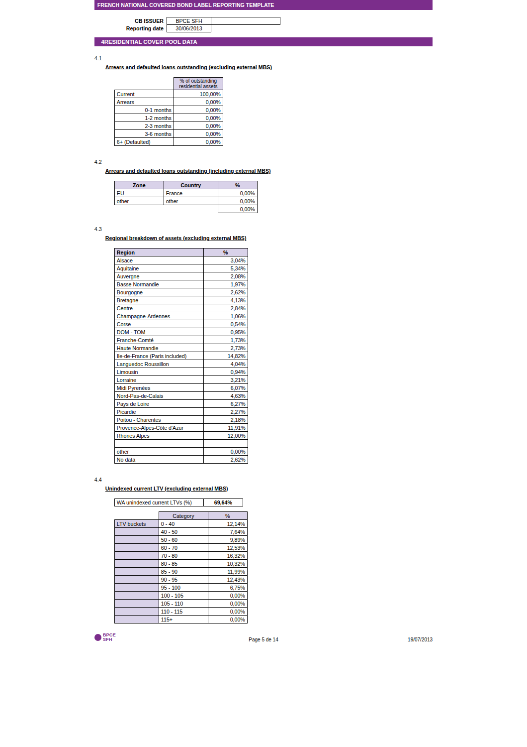FRENCH NATIONAL COVERED BOND LABEL REPORTING TEMPLATE
| CB ISSUER | BPCE SFH | |
| Reporting date | 30/06/2013 | |
4 RESIDENTIAL COVER POOL DATA
4.1
Arrears and defaulted loans outstanding (excluding external MBS)
| | % of outstanding residential assets |
| Current | 100,00% |
| Arrears | 0,00% |
| 0-1 months | 0,00% |
| 1-2 months | 0,00% |
| 2-3 months | 0,00% |
| 3-6 months | 0,00% |
| 6+ (Defaulted) | 0,00% |
4.2
Arrears and defaulted loans outstanding (including external MBS)
| Zone | Country | % |
| --- | --- | --- |
| EU | France | 0,00% |
| other | other | 0,00% |
| | | 0,00% |
4.3
Regional breakdown of assets (excluding external MBS)
| Region | % |
| --- | --- |
| Alsace | 3,04% |
| Aquitaine | 5,34% |
| Auvergne | 2,08% |
| Basse Normandie | 1,97% |
| Bourgogne | 2,62% |
| Bretagne | 4,13% |
| Centre | 2,84% |
| Champagne-Ardennes | 1,06% |
| Corse | 0,54% |
| DOM - TOM | 0,95% |
| Franche-Comté | 1,73% |
| Haute Normandie | 2,73% |
| Ile-de-France (Paris included) | 14,82% |
| Languedoc Roussillon | 4,04% |
| Limousin | 0,94% |
| Lorraine | 3,21% |
| Midi Pyrenées | 6,07% |
| Nord-Pas-de-Calais | 4,63% |
| Pays de Loire | 6,27% |
| Picardie | 2,27% |
| Poitou - Charentes | 2,18% |
| Provence-Alpes-Côte d'Azur | 11,91% |
| Rhones Alpes | 12,00% |
| other | 0,00% |
| No data | 2,62% |
4.4
Unindexed current LTV (excluding external MBS)
| WA unindexed current LTVs (%) | 69,64% |
| | Category | % |
| LTV buckets | 0 - 40 | 12,14% |
| | 40 - 50 | 7,64% |
| | 50 - 60 | 9,89% |
| | 60 - 70 | 12,53% |
| | 70 - 80 | 16,32% |
| | 80 - 85 | 10,32% |
| | 85 - 90 | 11,99% |
| | 90 - 95 | 12,43% |
| | 95 - 100 | 6,75% |
| | 100 - 105 | 0,00% |
| | 105 - 110 | 0,00% |
| | 110 - 115 | 0,00% |
| | 115+ | 0,00% |
BPCE
SFH
Page 5 de 14
19/07/2013